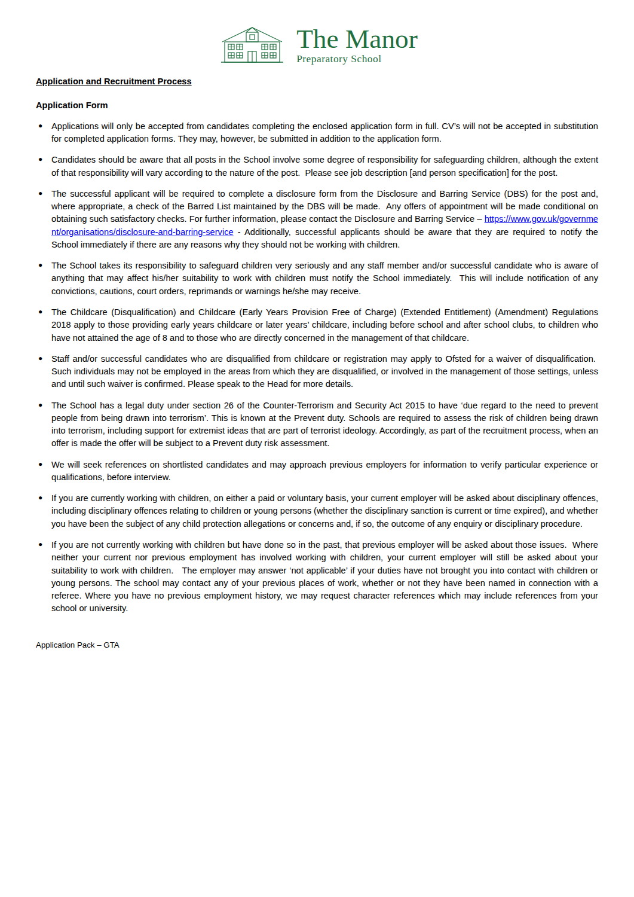The Manor
Preparatory School
Application and Recruitment Process
Application Form
Applications will only be accepted from candidates completing the enclosed application form in full. CV’s will not be accepted in substitution for completed application forms. They may, however, be submitted in addition to the application form.
Candidates should be aware that all posts in the School involve some degree of responsibility for safeguarding children, although the extent of that responsibility will vary according to the nature of the post. Please see job description [and person specification] for the post.
The successful applicant will be required to complete a disclosure form from the Disclosure and Barring Service (DBS) for the post and, where appropriate, a check of the Barred List maintained by the DBS will be made. Any offers of appointment will be made conditional on obtaining such satisfactory checks. For further information, please contact the Disclosure and Barring Service – https://www.gov.uk/government/organisations/disclosure-and-barring-service - Additionally, successful applicants should be aware that they are required to notify the School immediately if there are any reasons why they should not be working with children.
The School takes its responsibility to safeguard children very seriously and any staff member and/or successful candidate who is aware of anything that may affect his/her suitability to work with children must notify the School immediately. This will include notification of any convictions, cautions, court orders, reprimands or warnings he/she may receive.
The Childcare (Disqualification) and Childcare (Early Years Provision Free of Charge) (Extended Entitlement) (Amendment) Regulations 2018 apply to those providing early years childcare or later years’ childcare, including before school and after school clubs, to children who have not attained the age of 8 and to those who are directly concerned in the management of that childcare.
Staff and/or successful candidates who are disqualified from childcare or registration may apply to Ofsted for a waiver of disqualification. Such individuals may not be employed in the areas from which they are disqualified, or involved in the management of those settings, unless and until such waiver is confirmed. Please speak to the Head for more details.
The School has a legal duty under section 26 of the Counter-Terrorism and Security Act 2015 to have ‘due regard to the need to prevent people from being drawn into terrorism’. This is known at the Prevent duty. Schools are required to assess the risk of children being drawn into terrorism, including support for extremist ideas that are part of terrorist ideology. Accordingly, as part of the recruitment process, when an offer is made the offer will be subject to a Prevent duty risk assessment.
We will seek references on shortlisted candidates and may approach previous employers for information to verify particular experience or qualifications, before interview.
If you are currently working with children, on either a paid or voluntary basis, your current employer will be asked about disciplinary offences, including disciplinary offences relating to children or young persons (whether the disciplinary sanction is current or time expired), and whether you have been the subject of any child protection allegations or concerns and, if so, the outcome of any enquiry or disciplinary procedure.
If you are not currently working with children but have done so in the past, that previous employer will be asked about those issues. Where neither your current nor previous employment has involved working with children, your current employer will still be asked about your suitability to work with children. The employer may answer ‘not applicable’ if your duties have not brought you into contact with children or young persons. The school may contact any of your previous places of work, whether or not they have been named in connection with a referee. Where you have no previous employment history, we may request character references which may include references from your school or university.
Application Pack – GTA